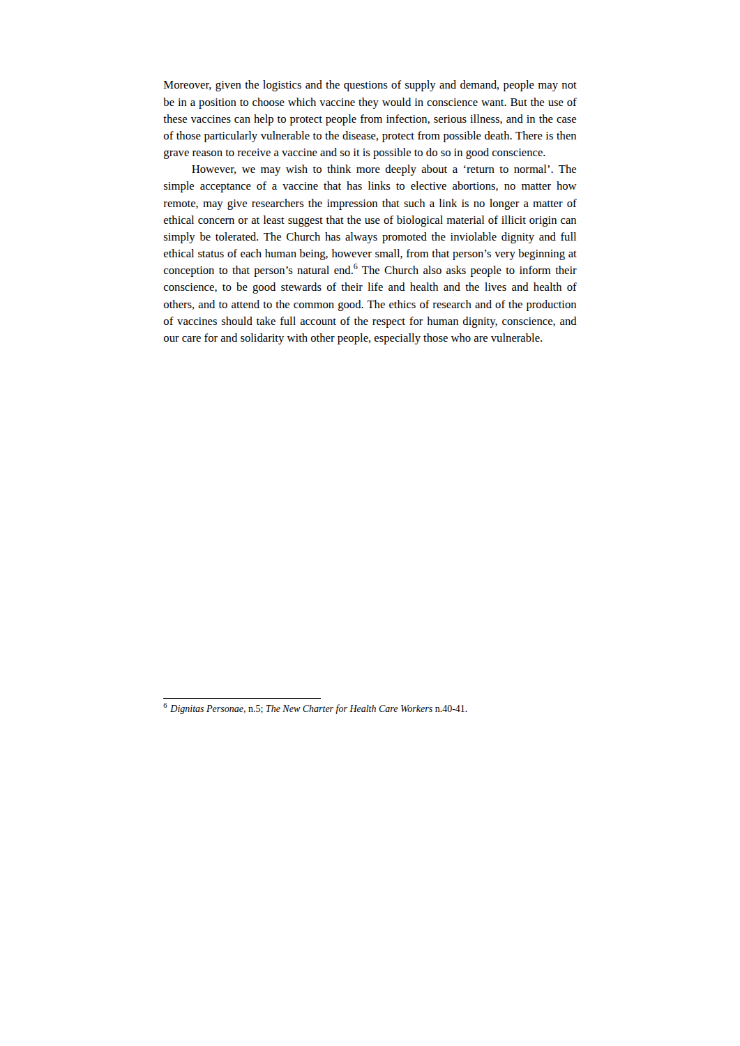Moreover, given the logistics and the questions of supply and demand, people may not be in a position to choose which vaccine they would in conscience want. But the use of these vaccines can help to protect people from infection, serious illness, and in the case of those particularly vulnerable to the disease, protect from possible death. There is then grave reason to receive a vaccine and so it is possible to do so in good conscience.
However, we may wish to think more deeply about a ‘return to normal’. The simple acceptance of a vaccine that has links to elective abortions, no matter how remote, may give researchers the impression that such a link is no longer a matter of ethical concern or at least suggest that the use of biological material of illicit origin can simply be tolerated. The Church has always promoted the inviolable dignity and full ethical status of each human being, however small, from that person’s very beginning at conception to that person’s natural end.6 The Church also asks people to inform their conscience, to be good stewards of their life and health and the lives and health of others, and to attend to the common good. The ethics of research and of the production of vaccines should take full account of the respect for human dignity, conscience, and our care for and solidarity with other people, especially those who are vulnerable.
6 Dignitas Personae, n.5; The New Charter for Health Care Workers n.40-41.